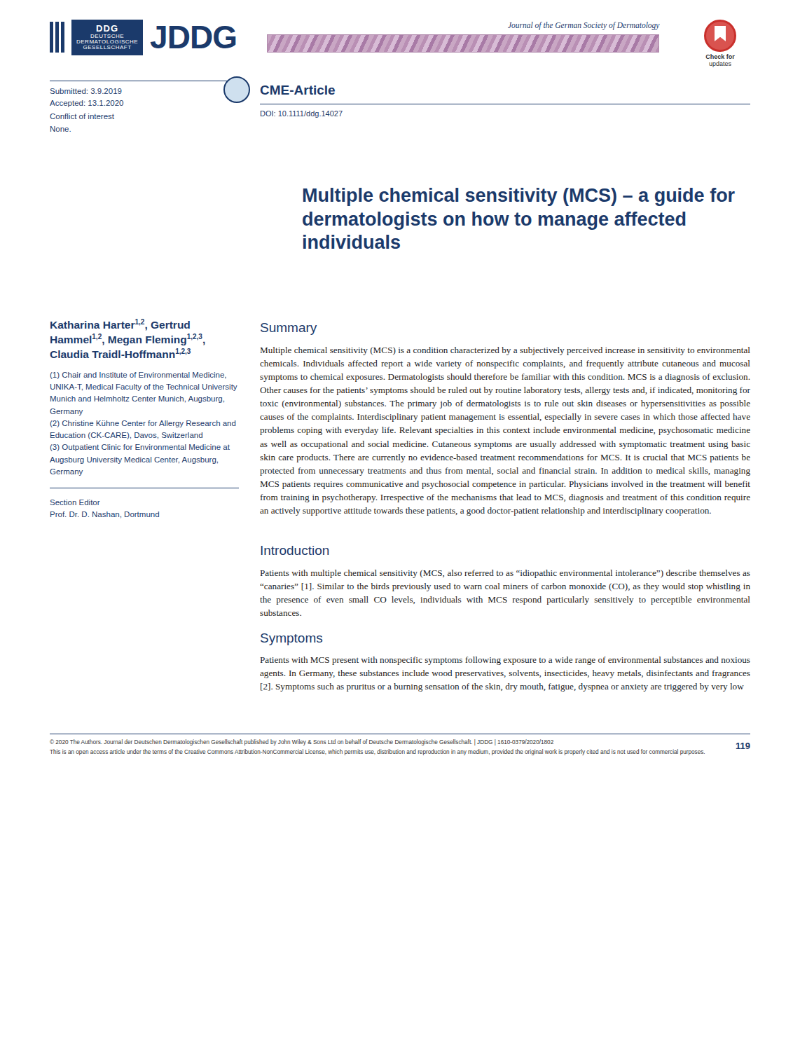DDGDEUTSCHE
DERMATOLOGISCHE
GESELLSCHAFT
JDDG
Journal of the German Society of Dermatology
Check forupdates
Submitted: 3.9.2019
Accepted: 13.1.2020
Conflict of interest
None.
CME-Article
DOI: 10.1111/ddg.14027
Multiple chemical sensitivity (MCS) – a guide for dermatologists on how to manage affected individuals
Katharina Harter1,2, Gertrud Hammel1,2, Megan Fleming1,2,3, Claudia Traidl-Hoffmann1,2,3
(1) Chair and Institute of Environmental Medicine, UNIKA-T, Medical Faculty of the Technical University Munich and Helmholtz Center Munich, Augsburg, Germany
(2) Christine Kühne Center for Allergy Research and Education (CK-CARE), Davos, Switzerland
(3) Outpatient Clinic for Environmental Medicine at Augsburg University Medical Center, Augsburg, Germany
Section Editor
Prof. Dr. D. Nashan, Dortmund
Summary
Multiple chemical sensitivity (MCS) is a condition characterized by a subjectively perceived increase in sensitivity to environmental chemicals. Individuals affected report a wide variety of nonspecific complaints, and frequently attribute cutaneous and mucosal symptoms to chemical exposures. Dermatologists should therefore be familiar with this condition. MCS is a diagnosis of exclusion. Other causes for the patients’ symptoms should be ruled out by routine laboratory tests, allergy tests and, if indicated, monitoring for toxic (environmental) substances. The primary job of dermatologists is to rule out skin diseases or hypersensitivities as possible causes of the complaints. Interdisciplinary patient management is essential, especially in severe cases in which those affected have problems coping with everyday life. Relevant specialties in this context include environmental medicine, psychosomatic medicine as well as occupational and social medicine. Cutaneous symptoms are usually addressed with symptomatic treatment using basic skin care products. There are currently no evidence-based treatment recommendations for MCS. It is crucial that MCS patients be protected from unnecessary treatments and thus from mental, social and financial strain. In addition to medical skills, managing MCS patients requires communicative and psychosocial competence in particular. Physicians involved in the treatment will benefit from training in psychotherapy. Irrespective of the mechanisms that lead to MCS, diagnosis and treatment of this condition require an actively supportive attitude towards these patients, a good doctor-patient relationship and interdisciplinary cooperation.
Introduction
Patients with multiple chemical sensitivity (MCS, also referred to as “idiopathic environmental intolerance”) describe themselves as “canaries” [1]. Similar to the birds previously used to warn coal miners of carbon monoxide (CO), as they would stop whistling in the presence of even small CO levels, individuals with MCS respond particularly sensitively to perceptible environmental substances.
Symptoms
Patients with MCS present with nonspecific symptoms following exposure to a wide range of environmental substances and noxious agents. In Germany, these substances include wood preservatives, solvents, insecticides, heavy metals, disinfectants and fragrances [2]. Symptoms such as pruritus or a burning sensation of the skin, dry mouth, fatigue, dyspnea or anxiety are triggered by very low
© 2020 The Authors. Journal der Deutschen Dermatologischen Gesellschaft published by John Wiley & Sons Ltd on behalf of Deutsche Dermatologische Gesellschaft. | JDDG | 1610-0379/2020/1802
This is an open access article under the terms of the Creative Commons Attribution-NonCommercial License, which permits use, distribution and reproduction in any medium, provided the original work is properly cited and is not used for commercial purposes.
119